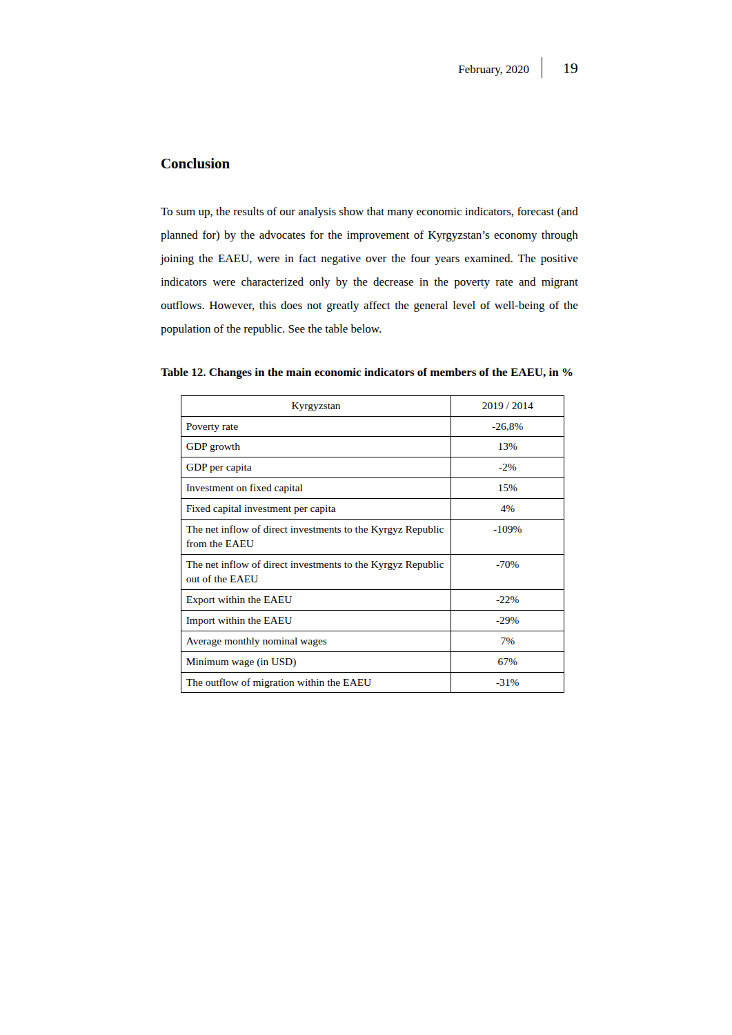February, 2020 19
Conclusion
To sum up, the results of our analysis show that many economic indicators, forecast (and planned for) by the advocates for the improvement of Kyrgyzstan’s economy through joining the EAEU, were in fact negative over the four years examined. The positive indicators were characterized only by the decrease in the poverty rate and migrant outflows. However, this does not greatly affect the general level of well-being of the population of the republic. See the table below.
Table 12. Changes in the main economic indicators of members of the EAEU, in %
| Kyrgyzstan | 2019 / 2014 |
| Poverty rate | -26,8% |
| GDP growth | 13% |
| GDP per capita | -2% |
| Investment on fixed capital | 15% |
| Fixed capital investment per capita | 4% |
| The net inflow of direct investments to the Kyrgyz Republic from the EAEU | -109% |
| The net inflow of direct investments to the Kyrgyz Republic out of the EAEU | -70% |
| Export within the EAEU | -22% |
| Import within the EAEU | -29% |
| Average monthly nominal wages | 7% |
| Minimum wage (in USD) | 67% |
| The outflow of migration within the EAEU | -31% |